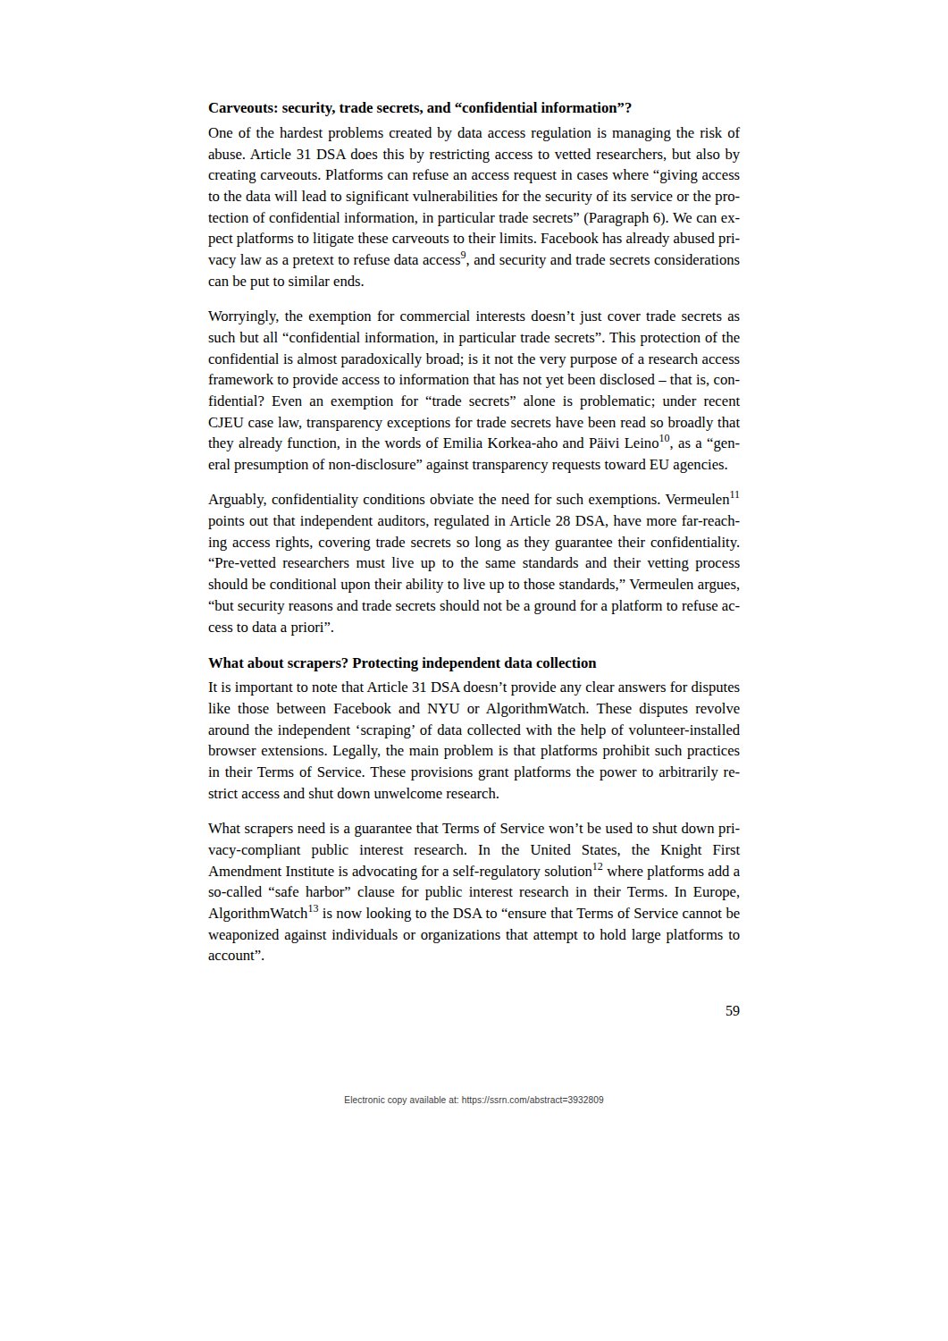Carveouts: security, trade secrets, and “confidential information”?
One of the hardest problems created by data access regulation is managing the risk of abuse. Article 31 DSA does this by restricting access to vetted researchers, but also by creating carveouts. Platforms can refuse an access request in cases where “giving access to the data will lead to significant vulnerabilities for the security of its service or the protection of confidential information, in particular trade secrets” (Paragraph 6). We can expect platforms to litigate these carveouts to their limits. Facebook has already abused privacy law as a pretext to refuse data access9, and security and trade secrets considerations can be put to similar ends.
Worryingly, the exemption for commercial interests doesn’t just cover trade secrets as such but all “confidential information, in particular trade secrets”. This protection of the confidential is almost paradoxically broad; is it not the very purpose of a research access framework to provide access to information that has not yet been disclosed – that is, confidential? Even an exemption for “trade secrets” alone is problematic; under recent CJEU case law, transparency exceptions for trade secrets have been read so broadly that they already function, in the words of Emilia Korkea-aho and Päivi Leino10, as a “general presumption of non-disclosure” against transparency requests toward EU agencies.
Arguably, confidentiality conditions obviate the need for such exemptions. Vermeulen11 points out that independent auditors, regulated in Article 28 DSA, have more far-reaching access rights, covering trade secrets so long as they guarantee their confidentiality. “Pre-vetted researchers must live up to the same standards and their vetting process should be conditional upon their ability to live up to those standards,” Vermeulen argues, “but security reasons and trade secrets should not be a ground for a platform to refuse access to data a priori”.
What about scrapers? Protecting independent data collection
It is important to note that Article 31 DSA doesn’t provide any clear answers for disputes like those between Facebook and NYU or AlgorithmWatch. These disputes revolve around the independent ‘scraping’ of data collected with the help of volunteer-installed browser extensions. Legally, the main problem is that platforms prohibit such practices in their Terms of Service. These provisions grant platforms the power to arbitrarily restrict access and shut down unwelcome research.
What scrapers need is a guarantee that Terms of Service won’t be used to shut down privacy-compliant public interest research. In the United States, the Knight First Amendment Institute is advocating for a self-regulatory solution12 where platforms add a so-called “safe harbor” clause for public interest research in their Terms. In Europe, AlgorithmWatch13 is now looking to the DSA to “ensure that Terms of Service cannot be weaponized against individuals or organizations that attempt to hold large platforms to account”.
59
Electronic copy available at: https://ssrn.com/abstract=3932809